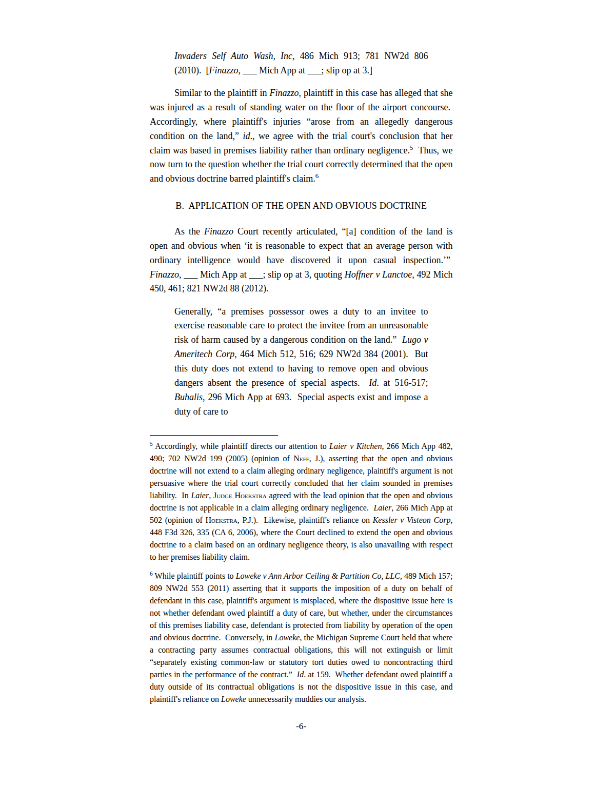Invaders Self Auto Wash, Inc, 486 Mich 913; 781 NW2d 806 (2010). [Finazzo, ___ Mich App at ___; slip op at 3.]
Similar to the plaintiff in Finazzo, plaintiff in this case has alleged that she was injured as a result of standing water on the floor of the airport concourse. Accordingly, where plaintiff's injuries “arose from an allegedly dangerous condition on the land,” id., we agree with the trial court's conclusion that her claim was based in premises liability rather than ordinary negligence.5 Thus, we now turn to the question whether the trial court correctly determined that the open and obvious doctrine barred plaintiff's claim.6
B. APPLICATION OF THE OPEN AND OBVIOUS DOCTRINE
As the Finazzo Court recently articulated, “[a] condition of the land is open and obvious when ‘it is reasonable to expect that an average person with ordinary intelligence would have discovered it upon casual inspection.’” Finazzo, ___ Mich App at ___; slip op at 3, quoting Hoffner v Lanctoe, 492 Mich 450, 461; 821 NW2d 88 (2012).
Generally, “a premises possessor owes a duty to an invitee to exercise reasonable care to protect the invitee from an unreasonable risk of harm caused by a dangerous condition on the land.” Lugo v Ameritech Corp, 464 Mich 512, 516; 629 NW2d 384 (2001). But this duty does not extend to having to remove open and obvious dangers absent the presence of special aspects. Id. at 516-517; Buhalis, 296 Mich App at 693. Special aspects exist and impose a duty of care to
5 Accordingly, while plaintiff directs our attention to Laier v Kitchen, 266 Mich App 482, 490; 702 NW2d 199 (2005) (opinion of Neff, J.), asserting that the open and obvious doctrine will not extend to a claim alleging ordinary negligence, plaintiff's argument is not persuasive where the trial court correctly concluded that her claim sounded in premises liability. In Laier, Judge Hoekstra agreed with the lead opinion that the open and obvious doctrine is not applicable in a claim alleging ordinary negligence. Laier, 266 Mich App at 502 (opinion of Hoekstra, P.J.). Likewise, plaintiff's reliance on Kessler v Visteon Corp, 448 F3d 326, 335 (CA 6, 2006), where the Court declined to extend the open and obvious doctrine to a claim based on an ordinary negligence theory, is also unavailing with respect to her premises liability claim.
6 While plaintiff points to Loweke v Ann Arbor Ceiling & Partition Co, LLC, 489 Mich 157; 809 NW2d 553 (2011) asserting that it supports the imposition of a duty on behalf of defendant in this case, plaintiff's argument is misplaced, where the dispositive issue here is not whether defendant owed plaintiff a duty of care, but whether, under the circumstances of this premises liability case, defendant is protected from liability by operation of the open and obvious doctrine. Conversely, in Loweke, the Michigan Supreme Court held that where a contracting party assumes contractual obligations, this will not extinguish or limit “separately existing common-law or statutory tort duties owed to noncontracting third parties in the performance of the contract.” Id. at 159. Whether defendant owed plaintiff a duty outside of its contractual obligations is not the dispositive issue in this case, and plaintiff's reliance on Loweke unnecessarily muddies our analysis.
-6-